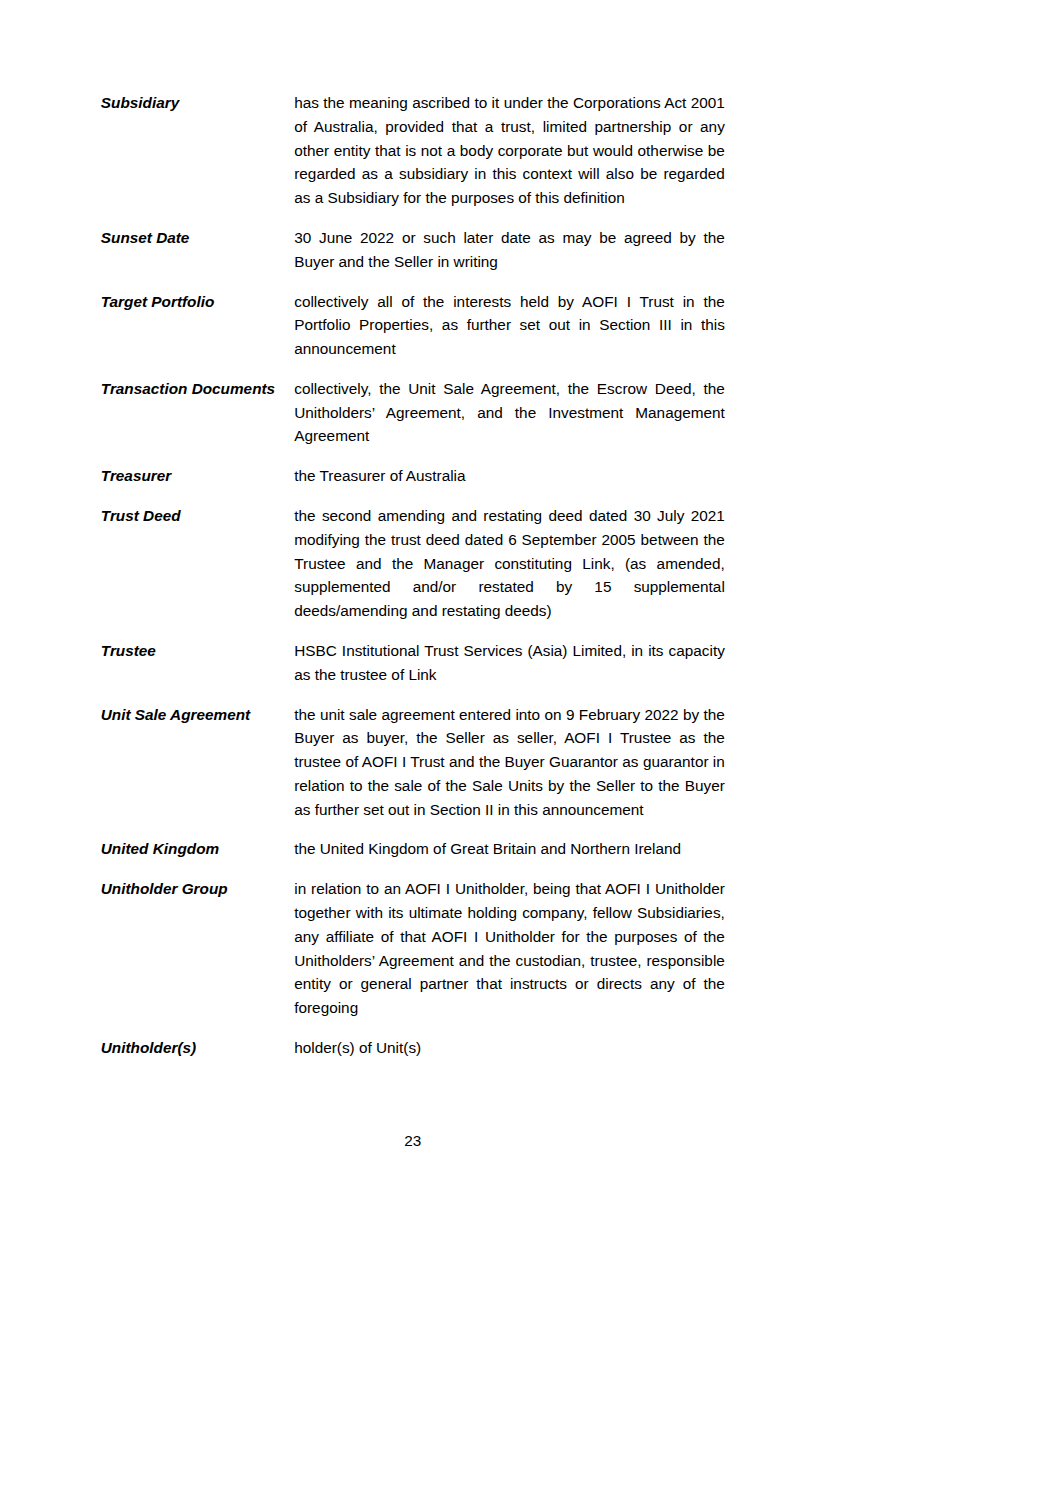| Subsidiary | has the meaning ascribed to it under the Corporations Act 2001 of Australia, provided that a trust, limited partnership or any other entity that is not a body corporate but would otherwise be regarded as a subsidiary in this context will also be regarded as a Subsidiary for the purposes of this definition |
| Sunset Date | 30 June 2022 or such later date as may be agreed by the Buyer and the Seller in writing |
| Target Portfolio | collectively all of the interests held by AOFI I Trust in the Portfolio Properties, as further set out in Section III in this announcement |
| Transaction Documents | collectively, the Unit Sale Agreement, the Escrow Deed, the Unitholders’ Agreement, and the Investment Management Agreement |
| Treasurer | the Treasurer of Australia |
| Trust Deed | the second amending and restating deed dated 30 July 2021 modifying the trust deed dated 6 September 2005 between the Trustee and the Manager constituting Link, (as amended, supplemented and/or restated by 15 supplemental deeds/amending and restating deeds) |
| Trustee | HSBC Institutional Trust Services (Asia) Limited, in its capacity as the trustee of Link |
| Unit Sale Agreement | the unit sale agreement entered into on 9 February 2022 by the Buyer as buyer, the Seller as seller, AOFI I Trustee as the trustee of AOFI I Trust and the Buyer Guarantor as guarantor in relation to the sale of the Sale Units by the Seller to the Buyer as further set out in Section II in this announcement |
| United Kingdom | the United Kingdom of Great Britain and Northern Ireland |
| Unitholder Group | in relation to an AOFI I Unitholder, being that AOFI I Unitholder together with its ultimate holding company, fellow Subsidiaries, any affiliate of that AOFI I Unitholder for the purposes of the Unitholders’ Agreement and the custodian, trustee, responsible entity or general partner that instructs or directs any of the foregoing |
| Unitholder(s) | holder(s) of Unit(s) |
23